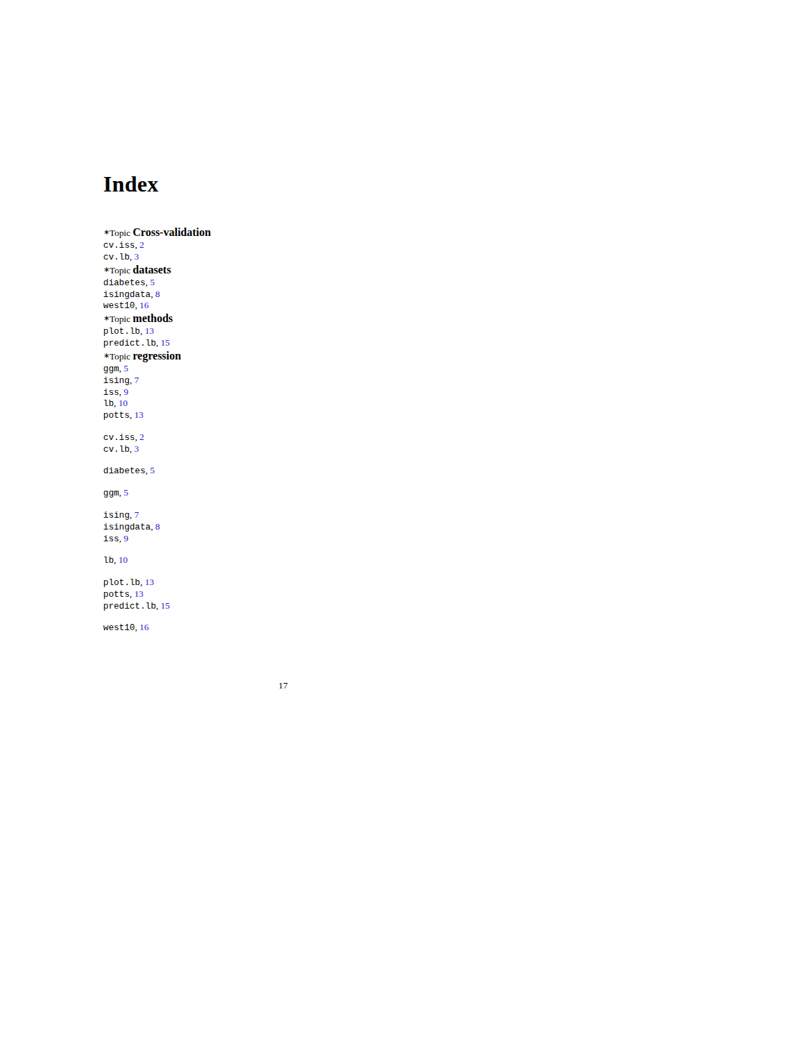Index
∗Topic Cross-validation
cv.iss, 2
cv.lb, 3
∗Topic datasets
diabetes, 5
isingdata, 8
west10, 16
∗Topic methods
plot.lb, 13
predict.lb, 15
∗Topic regression
ggm, 5
ising, 7
iss, 9
lb, 10
potts, 13
cv.iss, 2
cv.lb, 3
diabetes, 5
ggm, 5
ising, 7
isingdata, 8
iss, 9
lb, 10
plot.lb, 13
potts, 13
predict.lb, 15
west10, 16
17